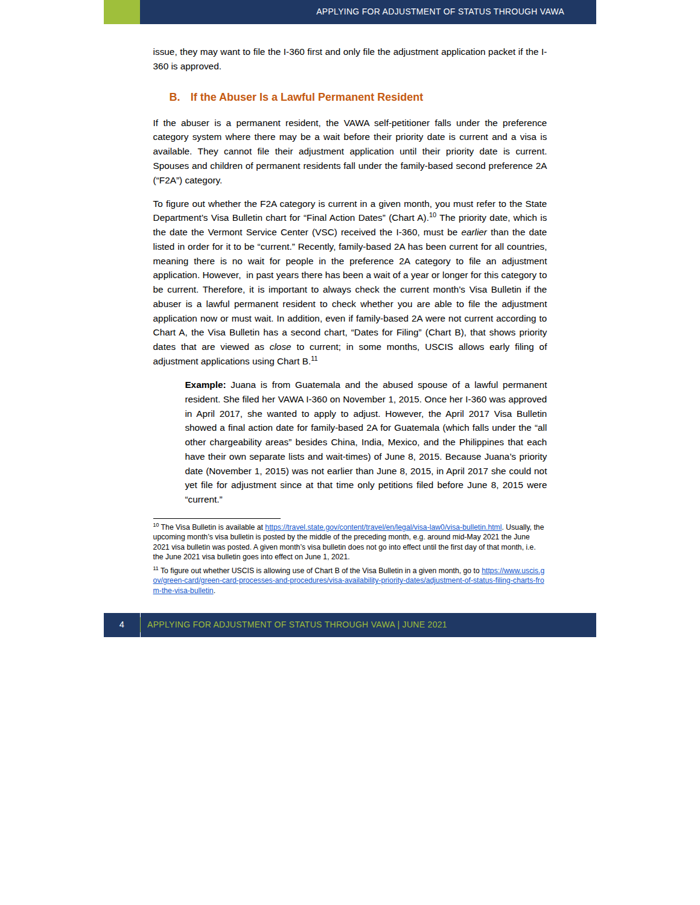APPLYING FOR ADJUSTMENT OF STATUS THROUGH VAWA
issue, they may want to file the I-360 first and only file the adjustment application packet if the I-360 is approved.
B. If the Abuser Is a Lawful Permanent Resident
If the abuser is a permanent resident, the VAWA self-petitioner falls under the preference category system where there may be a wait before their priority date is current and a visa is available. They cannot file their adjustment application until their priority date is current. Spouses and children of permanent residents fall under the family-based second preference 2A (“F2A”) category.
To figure out whether the F2A category is current in a given month, you must refer to the State Department’s Visa Bulletin chart for “Final Action Dates” (Chart A).10 The priority date, which is the date the Vermont Service Center (VSC) received the I-360, must be earlier than the date listed in order for it to be “current.” Recently, family-based 2A has been current for all countries, meaning there is no wait for people in the preference 2A category to file an adjustment application. However, in past years there has been a wait of a year or longer for this category to be current. Therefore, it is important to always check the current month’s Visa Bulletin if the abuser is a lawful permanent resident to check whether you are able to file the adjustment application now or must wait. In addition, even if family-based 2A were not current according to Chart A, the Visa Bulletin has a second chart, “Dates for Filing” (Chart B), that shows priority dates that are viewed as close to current; in some months, USCIS allows early filing of adjustment applications using Chart B.11
Example: Juana is from Guatemala and the abused spouse of a lawful permanent resident. She filed her VAWA I-360 on November 1, 2015. Once her I-360 was approved in April 2017, she wanted to apply to adjust. However, the April 2017 Visa Bulletin showed a final action date for family-based 2A for Guatemala (which falls under the “all other chargeability areas” besides China, India, Mexico, and the Philippines that each have their own separate lists and wait-times) of June 8, 2015. Because Juana’s priority date (November 1, 2015) was not earlier than June 8, 2015, in April 2017 she could not yet file for adjustment since at that time only petitions filed before June 8, 2015 were “current.”
10 The Visa Bulletin is available at https://travel.state.gov/content/travel/en/legal/visa-law0/visa-bulletin.html. Usually, the upcoming month’s visa bulletin is posted by the middle of the preceding month, e.g. around mid-May 2021 the June 2021 visa bulletin was posted. A given month’s visa bulletin does not go into effect until the first day of that month, i.e. the June 2021 visa bulletin goes into effect on June 1, 2021.
11 To figure out whether USCIS is allowing use of Chart B of the Visa Bulletin in a given month, go to https://www.uscis.gov/green-card/green-card-processes-and-procedures/visa-availability-priority-dates/adjustment-of-status-filing-charts-from-the-visa-bulletin.
4
APPLYING FOR ADJUSTMENT OF STATUS THROUGH VAWA | JUNE 2021